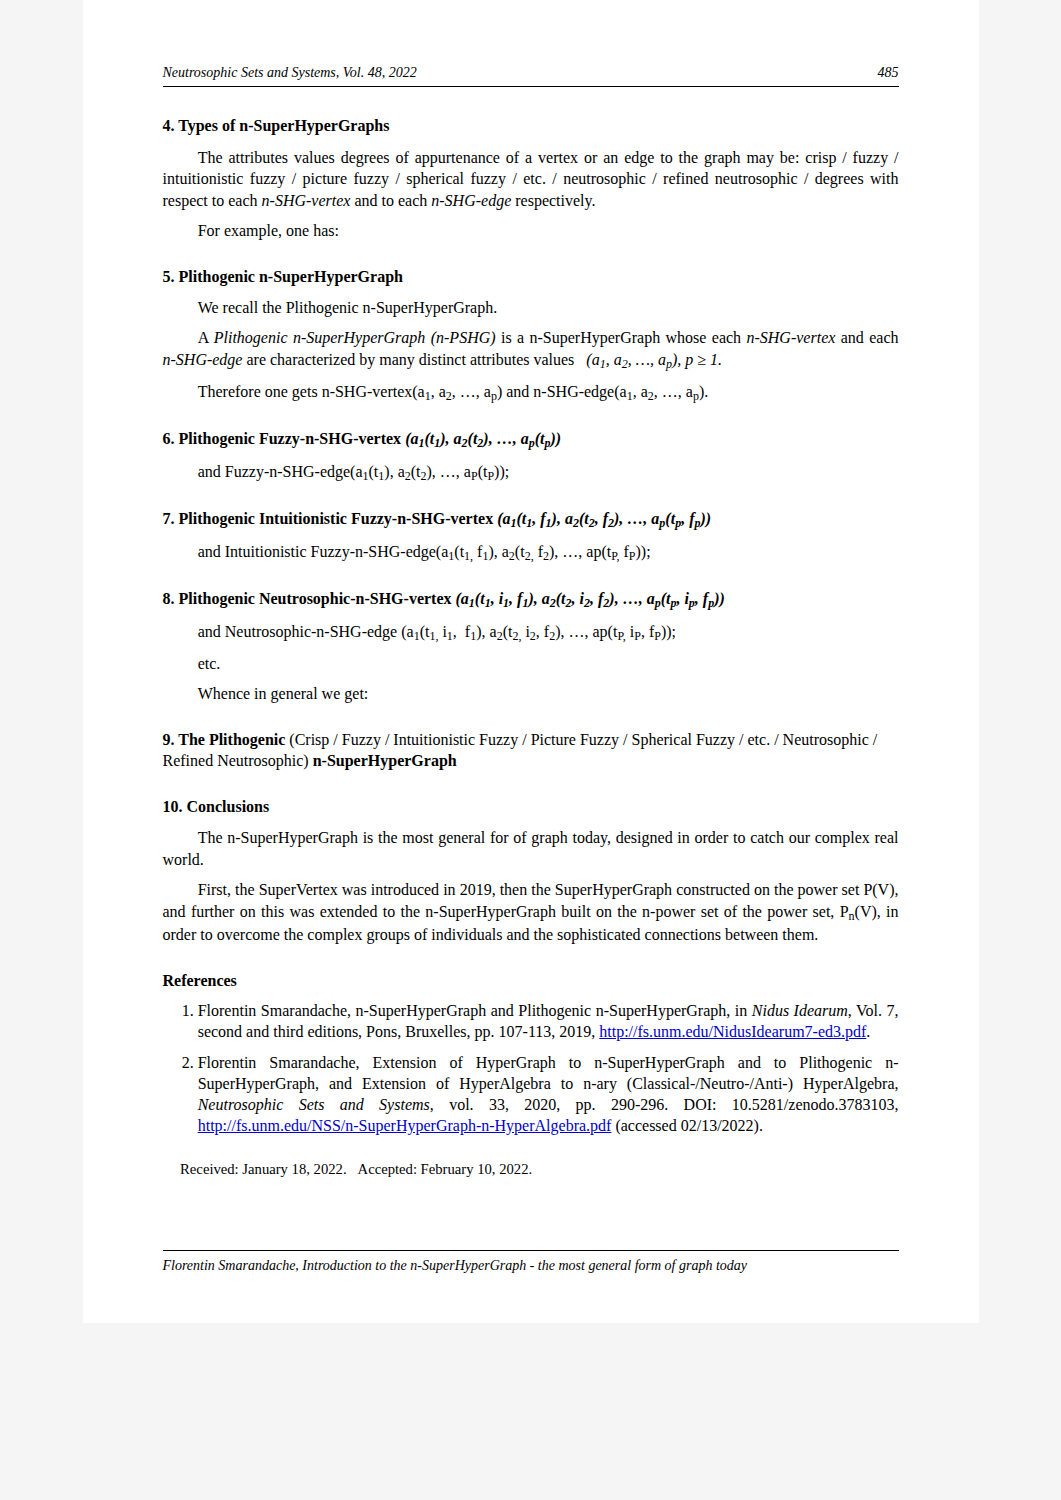Neutrosophic Sets and Systems, Vol. 48, 2022 485
4. Types of n-SuperHyperGraphs
The attributes values degrees of appurtenance of a vertex or an edge to the graph may be: crisp / fuzzy / intuitionistic fuzzy / picture fuzzy / spherical fuzzy / etc. / neutrosophic / refined neutrosophic / degrees with respect to each n-SHG-vertex and to each n-SHG-edge respectively.
For example, one has:
5. Plithogenic n-SuperHyperGraph
We recall the Plithogenic n-SuperHyperGraph.
A Plithogenic n-SuperHyperGraph (n-PSHG) is a n-SuperHyperGraph whose each n-SHG-vertex and each n-SHG-edge are characterized by many distinct attributes values (a1, a2, …, ap), p ≥ 1.
Therefore one gets n-SHG-vertex(a1, a2, …, ap) and n-SHG-edge(a1, a2, …, ap).
6. Plithogenic Fuzzy-n-SHG-vertex (a1(t1), a2(t2), …, ap(tp))
and Fuzzy-n-SHG-edge(a1(t1), a2(t2), …, aP(tP));
7. Plithogenic Intuitionistic Fuzzy-n-SHG-vertex (a1(t1, f1), a2(t2, f2), …, ap(tp, fp))
and Intuitionistic Fuzzy-n-SHG-edge(a1(t1, f1), a2(t2, f2), …, ap(tP, fP));
8. Plithogenic Neutrosophic-n-SHG-vertex (a1(t1, i1, f1), a2(t2, i2, f2), …, ap(tp, ip, fp))
and Neutrosophic-n-SHG-edge (a1(t1, i1, f1), a2(t2, i2, f2), …, ap(tP, iP, fP));
etc.
Whence in general we get:
9. The Plithogenic (Crisp / Fuzzy / Intuitionistic Fuzzy / Picture Fuzzy / Spherical Fuzzy / etc. / Neutrosophic / Refined Neutrosophic) n-SuperHyperGraph
10. Conclusions
The n-SuperHyperGraph is the most general for of graph today, designed in order to catch our complex real world.
First, the SuperVertex was introduced in 2019, then the SuperHyperGraph constructed on the power set P(V), and further on this was extended to the n-SuperHyperGraph built on the n-power set of the power set, Pn(V), in order to overcome the complex groups of individuals and the sophisticated connections between them.
References
Florentin Smarandache, n-SuperHyperGraph and Plithogenic n-SuperHyperGraph, in Nidus Idearum, Vol. 7, second and third editions, Pons, Bruxelles, pp. 107-113, 2019, http://fs.unm.edu/NidusIdearum7-ed3.pdf.
Florentin Smarandache, Extension of HyperGraph to n-SuperHyperGraph and to Plithogenic n-SuperHyperGraph, and Extension of HyperAlgebra to n-ary (Classical-/Neutro-/Anti-) HyperAlgebra, Neutrosophic Sets and Systems, vol. 33, 2020, pp. 290-296. DOI: 10.5281/zenodo.3783103, http://fs.unm.edu/NSS/n-SuperHyperGraph-n-HyperAlgebra.pdf (accessed 02/13/2022).
Received: January 18, 2022. Accepted: February 10, 2022.
Florentin Smarandache, Introduction to the n-SuperHyperGraph - the most general form of graph today